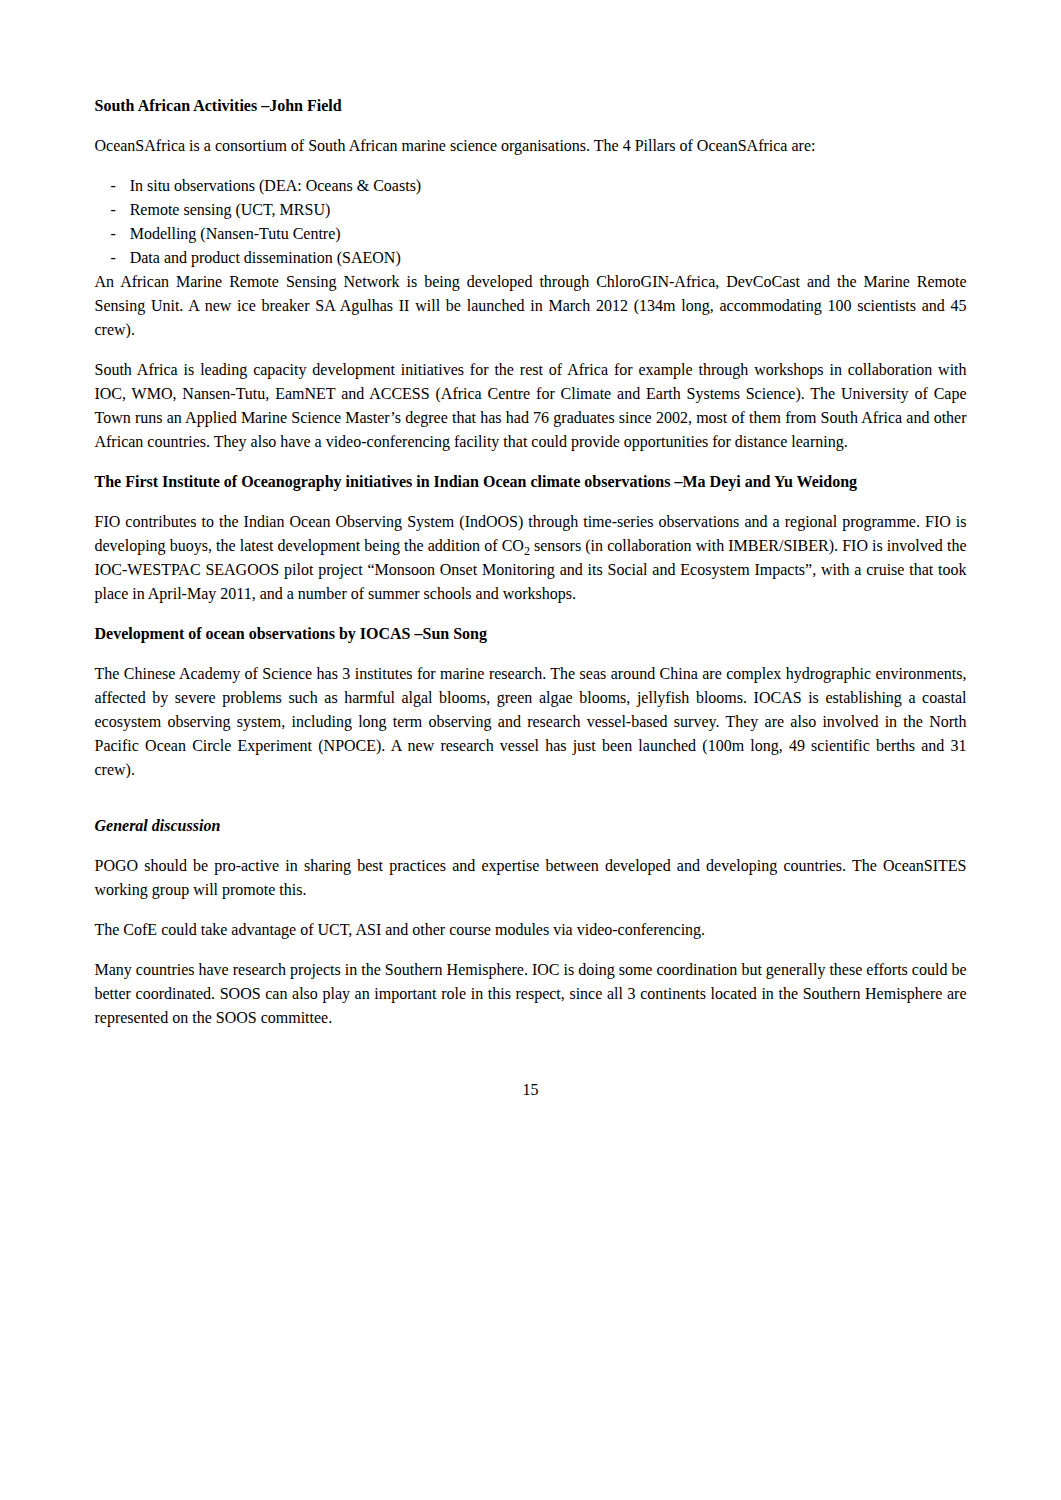South African Activities –John Field
OceanSAfrica is a consortium of South African marine science organisations. The 4 Pillars of OceanSAfrica are:
In situ observations (DEA: Oceans & Coasts)
Remote sensing (UCT, MRSU)
Modelling (Nansen-Tutu Centre)
Data and product dissemination (SAEON)
An African Marine Remote Sensing Network is being developed through ChloroGIN-Africa, DevCoCast and the Marine Remote Sensing Unit. A new ice breaker SA Agulhas II will be launched in March 2012 (134m long, accommodating 100 scientists and 45 crew).
South Africa is leading capacity development initiatives for the rest of Africa for example through workshops in collaboration with IOC, WMO, Nansen-Tutu, EamNET and ACCESS (Africa Centre for Climate and Earth Systems Science). The University of Cape Town runs an Applied Marine Science Master’s degree that has had 76 graduates since 2002, most of them from South Africa and other African countries. They also have a video-conferencing facility that could provide opportunities for distance learning.
The First Institute of Oceanography initiatives in Indian Ocean climate observations –Ma Deyi and Yu Weidong
FIO contributes to the Indian Ocean Observing System (IndOOS) through time-series observations and a regional programme. FIO is developing buoys, the latest development being the addition of CO2 sensors (in collaboration with IMBER/SIBER). FIO is involved the IOC-WESTPAC SEAGOOS pilot project “Monsoon Onset Monitoring and its Social and Ecosystem Impacts”, with a cruise that took place in April-May 2011, and a number of summer schools and workshops.
Development of ocean observations by IOCAS –Sun Song
The Chinese Academy of Science has 3 institutes for marine research. The seas around China are complex hydrographic environments, affected by severe problems such as harmful algal blooms, green algae blooms, jellyfish blooms. IOCAS is establishing a coastal ecosystem observing system, including long term observing and research vessel-based survey. They are also involved in the North Pacific Ocean Circle Experiment (NPOCE). A new research vessel has just been launched (100m long, 49 scientific berths and 31 crew).
General discussion
POGO should be pro-active in sharing best practices and expertise between developed and developing countries. The OceanSITES working group will promote this.
The CofE could take advantage of UCT, ASI and other course modules via video-conferencing.
Many countries have research projects in the Southern Hemisphere. IOC is doing some coordination but generally these efforts could be better coordinated. SOOS can also play an important role in this respect, since all 3 continents located in the Southern Hemisphere are represented on the SOOS committee.
15